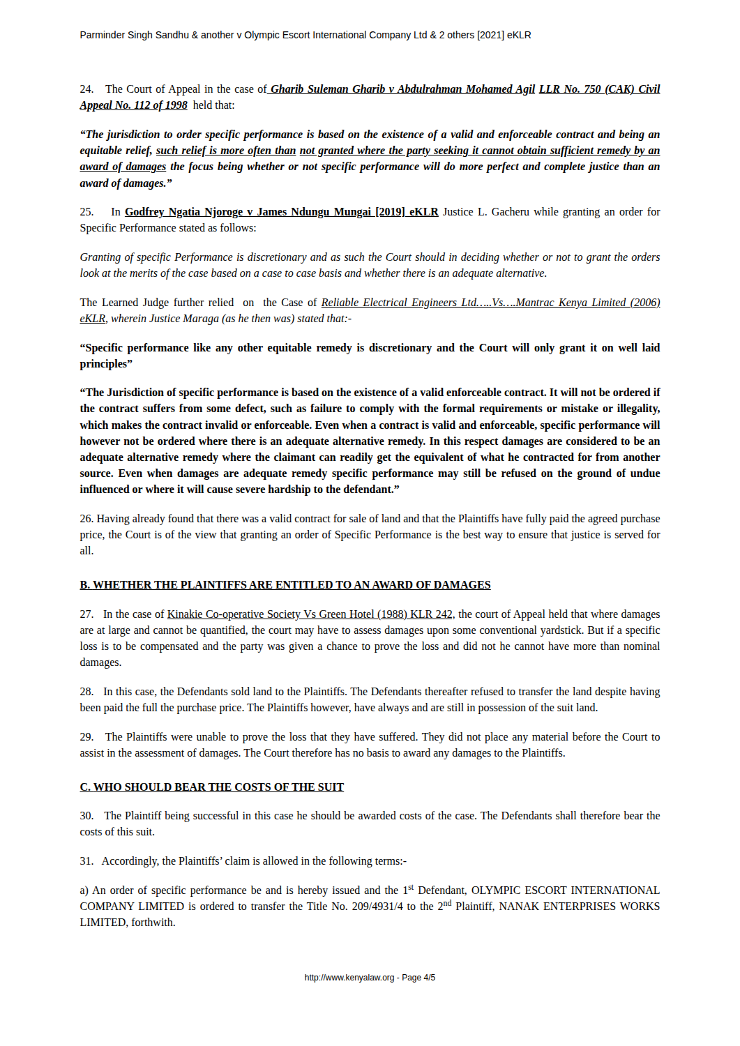Parminder Singh Sandhu & another v Olympic Escort International Company Ltd & 2 others [2021] eKLR
24. The Court of Appeal in the case of Gharib Suleman Gharib v Abdulrahman Mohamed Agil LLR No. 750 (CAK) Civil Appeal No. 112 of 1998 held that:
“The jurisdiction to order specific performance is based on the existence of a valid and enforceable contract and being an equitable relief, such relief is more often than not granted where the party seeking it cannot obtain sufficient remedy by an award of damages the focus being whether or not specific performance will do more perfect and complete justice than an award of damages.”
25. In Godfrey Ngatia Njoroge v James Ndungu Mungai [2019] eKLR Justice L. Gacheru while granting an order for Specific Performance stated as follows:
Granting of specific Performance is discretionary and as such the Court should in deciding whether or not to grant the orders look at the merits of the case based on a case to case basis and whether there is an adequate alternative.
The Learned Judge further relied on the Case of Reliable Electrical Engineers Ltd…..Vs….Mantrac Kenya Limited (2006) eKLR, wherein Justice Maraga (as he then was) stated that:-
“Specific performance like any other equitable remedy is discretionary and the Court will only grant it on well laid principles”
“The Jurisdiction of specific performance is based on the existence of a valid enforceable contract. It will not be ordered if the contract suffers from some defect, such as failure to comply with the formal requirements or mistake or illegality, which makes the contract invalid or enforceable. Even when a contract is valid and enforceable, specific performance will however not be ordered where there is an adequate alternative remedy. In this respect damages are considered to be an adequate alternative remedy where the claimant can readily get the equivalent of what he contracted for from another source. Even when damages are adequate remedy specific performance may still be refused on the ground of undue influenced or where it will cause severe hardship to the defendant.”
26. Having already found that there was a valid contract for sale of land and that the Plaintiffs have fully paid the agreed purchase price, the Court is of the view that granting an order of Specific Performance is the best way to ensure that justice is served for all.
B. WHETHER THE PLAINTIFFS ARE ENTITLED TO AN AWARD OF DAMAGES
27. In the case of Kinakie Co-operative Society Vs Green Hotel (1988) KLR 242, the court of Appeal held that where damages are at large and cannot be quantified, the court may have to assess damages upon some conventional yardstick. But if a specific loss is to be compensated and the party was given a chance to prove the loss and did not he cannot have more than nominal damages.
28. In this case, the Defendants sold land to the Plaintiffs. The Defendants thereafter refused to transfer the land despite having been paid the full the purchase price. The Plaintiffs however, have always and are still in possession of the suit land.
29. The Plaintiffs were unable to prove the loss that they have suffered. They did not place any material before the Court to assist in the assessment of damages. The Court therefore has no basis to award any damages to the Plaintiffs.
C. WHO SHOULD BEAR THE COSTS OF THE SUIT
30. The Plaintiff being successful in this case he should be awarded costs of the case. The Defendants shall therefore bear the costs of this suit.
31. Accordingly, the Plaintiffs’ claim is allowed in the following terms:-
a) An order of specific performance be and is hereby issued and the 1st Defendant, OLYMPIC ESCORT INTERNATIONAL COMPANY LIMITED is ordered to transfer the Title No. 209/4931/4 to the 2nd Plaintiff, NANAK ENTERPRISES WORKS LIMITED, forthwith.
http://www.kenyalaw.org - Page 4/5